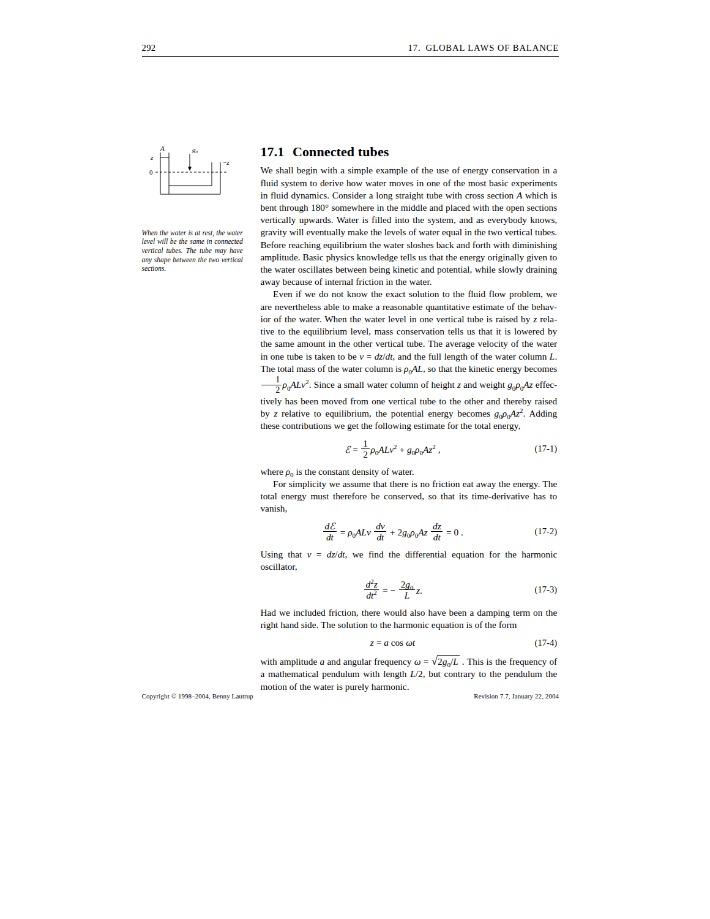292 17. GLOBAL LAWS OF BALANCE
A g0 z 0 −z
When the water is at rest, the water level will be the same in connected vertical tubes. The tube may have any shape between the two vertical sections.
17.1 Connected tubes
We shall begin with a simple example of the use of energy conservation in a fluid system to derive how water moves in one of the most basic experiments in fluid dynamics. Consider a long straight tube with cross section A which is bent through 180° somewhere in the middle and placed with the open sections vertically upwards. Water is filled into the system, and as everybody knows, gravity will eventually make the levels of water equal in the two vertical tubes. Before reaching equilibrium the water sloshes back and forth with diminishing amplitude. Basic physics knowledge tells us that the energy originally given to the water oscillates between being kinetic and potential, while slowly draining away because of internal friction in the water.
Even if we do not know the exact solution to the fluid flow problem, we are nevertheless able to make a reasonable quantitative estimate of the behavior of the water. When the water level in one vertical tube is raised by z relative to the equilibrium level, mass conservation tells us that it is lowered by the same amount in the other vertical tube. The average velocity of the water in one tube is taken to be v = dz/dt, and the full length of the water column L. The total mass of the water column is ρ0AL, so that the kinetic energy becomes 12 ρ0ALv2. Since a small water column of height z and weight g0ρ0Az effectively has been moved from one vertical tube to the other and thereby raised by z relative to equilibrium, the potential energy becomes g0ρ0Az2. Adding these contributions we get the following estimate for the total energy,
ℰ = 12 ρ0ALv2 + g0ρ0Az2 ,
(17-1)
where ρ0 is the constant density of water.
For simplicity we assume that there is no friction eat away the energy. The total energy must therefore be conserved, so that its time-derivative has to vanish,
dℰ dt = ρ0ALv dv dt + 2g0ρ0Az dz dt = 0 .
(17-2)
Using that v = dz/dt, we find the differential equation for the harmonic oscillator,
d2z dt2 = − 2g0 L z.
(17-3)
Had we included friction, there would also have been a damping term on the right hand side. The solution to the harmonic equation is of the form
z = a cos ωt
(17-4)
with amplitude a and angular frequency ω = 2g0/L . This is the frequency of a mathematical pendulum with length L/2, but contrary to the pendulum the motion of the water is purely harmonic.
Copyright © 1998–2004, Benny Lautrup Revision 7.7, January 22, 2004